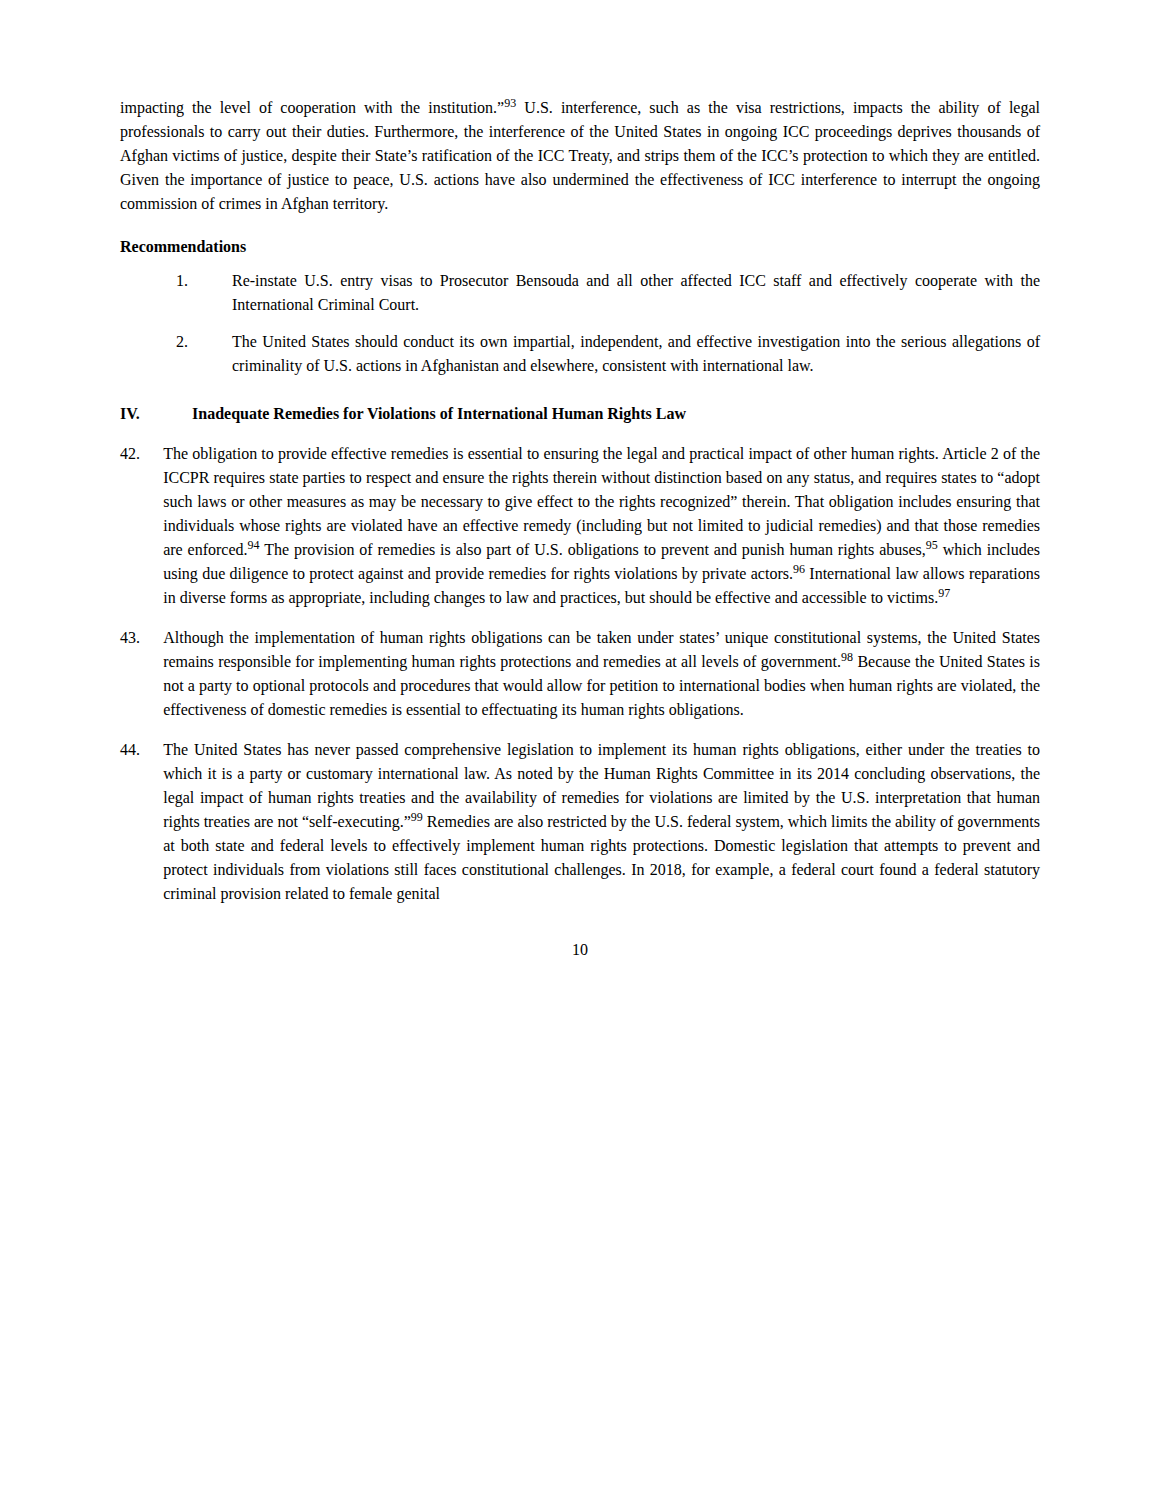impacting the level of cooperation with the institution.”93 U.S. interference, such as the visa restrictions, impacts the ability of legal professionals to carry out their duties. Furthermore, the interference of the United States in ongoing ICC proceedings deprives thousands of Afghan victims of justice, despite their State’s ratification of the ICC Treaty, and strips them of the ICC’s protection to which they are entitled. Given the importance of justice to peace, U.S. actions have also undermined the effectiveness of ICC interference to interrupt the ongoing commission of crimes in Afghan territory.
Recommendations
Re-instate U.S. entry visas to Prosecutor Bensouda and all other affected ICC staff and effectively cooperate with the International Criminal Court.
The United States should conduct its own impartial, independent, and effective investigation into the serious allegations of criminality of U.S. actions in Afghanistan and elsewhere, consistent with international law.
IV. Inadequate Remedies for Violations of International Human Rights Law
42. The obligation to provide effective remedies is essential to ensuring the legal and practical impact of other human rights. Article 2 of the ICCPR requires state parties to respect and ensure the rights therein without distinction based on any status, and requires states to “adopt such laws or other measures as may be necessary to give effect to the rights recognized” therein. That obligation includes ensuring that individuals whose rights are violated have an effective remedy (including but not limited to judicial remedies) and that those remedies are enforced.94 The provision of remedies is also part of U.S. obligations to prevent and punish human rights abuses,95 which includes using due diligence to protect against and provide remedies for rights violations by private actors.96 International law allows reparations in diverse forms as appropriate, including changes to law and practices, but should be effective and accessible to victims.97
43. Although the implementation of human rights obligations can be taken under states’ unique constitutional systems, the United States remains responsible for implementing human rights protections and remedies at all levels of government.98 Because the United States is not a party to optional protocols and procedures that would allow for petition to international bodies when human rights are violated, the effectiveness of domestic remedies is essential to effectuating its human rights obligations.
44. The United States has never passed comprehensive legislation to implement its human rights obligations, either under the treaties to which it is a party or customary international law. As noted by the Human Rights Committee in its 2014 concluding observations, the legal impact of human rights treaties and the availability of remedies for violations are limited by the U.S. interpretation that human rights treaties are not “self-executing.”99 Remedies are also restricted by the U.S. federal system, which limits the ability of governments at both state and federal levels to effectively implement human rights protections. Domestic legislation that attempts to prevent and protect individuals from violations still faces constitutional challenges. In 2018, for example, a federal court found a federal statutory criminal provision related to female genital
10